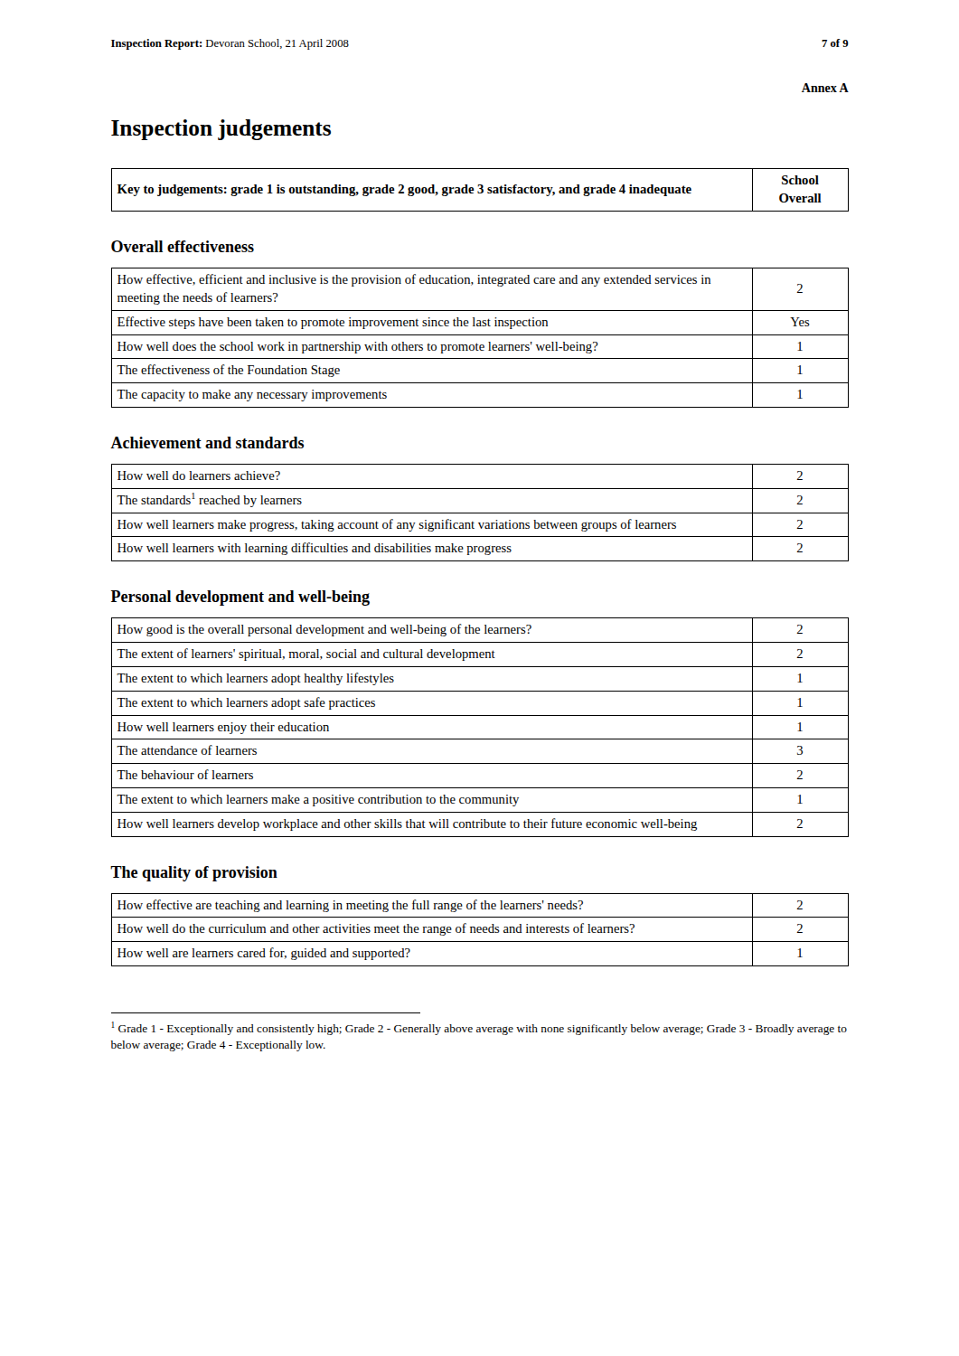Inspection Report: Devoran School, 21 April 2008
7 of 9
Annex A
Inspection judgements
| Key to judgements: grade 1 is outstanding, grade 2 good, grade 3 satisfactory, and grade 4 inadequate | School Overall |
Overall effectiveness
| How effective, efficient and inclusive is the provision of education, integrated care and any extended services in meeting the needs of learners? | 2 |
| Effective steps have been taken to promote improvement since the last inspection | Yes |
| How well does the school work in partnership with others to promote learners' well-being? | 1 |
| The effectiveness of the Foundation Stage | 1 |
| The capacity to make any necessary improvements | 1 |
Achievement and standards
| How well do learners achieve? | 2 |
| The standards 1 reached by learners | 2 |
| How well learners make progress, taking account of any significant variations between groups of learners | 2 |
| How well learners with learning difficulties and disabilities make progress | 2 |
Personal development and well-being
| How good is the overall personal development and well-being of the learners? | 2 |
| The extent of learners' spiritual, moral, social and cultural development | 2 |
| The extent to which learners adopt healthy lifestyles | 1 |
| The extent to which learners adopt safe practices | 1 |
| How well learners enjoy their education | 1 |
| The attendance of learners | 3 |
| The behaviour of learners | 2 |
| The extent to which learners make a positive contribution to the community | 1 |
| How well learners develop workplace and other skills that will contribute to their future economic well-being | 2 |
The quality of provision
| How effective are teaching and learning in meeting the full range of the learners' needs? | 2 |
| How well do the curriculum and other activities meet the range of needs and interests of learners? | 2 |
| How well are learners cared for, guided and supported? | 1 |
1 Grade 1 - Exceptionally and consistently high; Grade 2 - Generally above average with none significantly below average; Grade 3 - Broadly average to below average; Grade 4 - Exceptionally low.